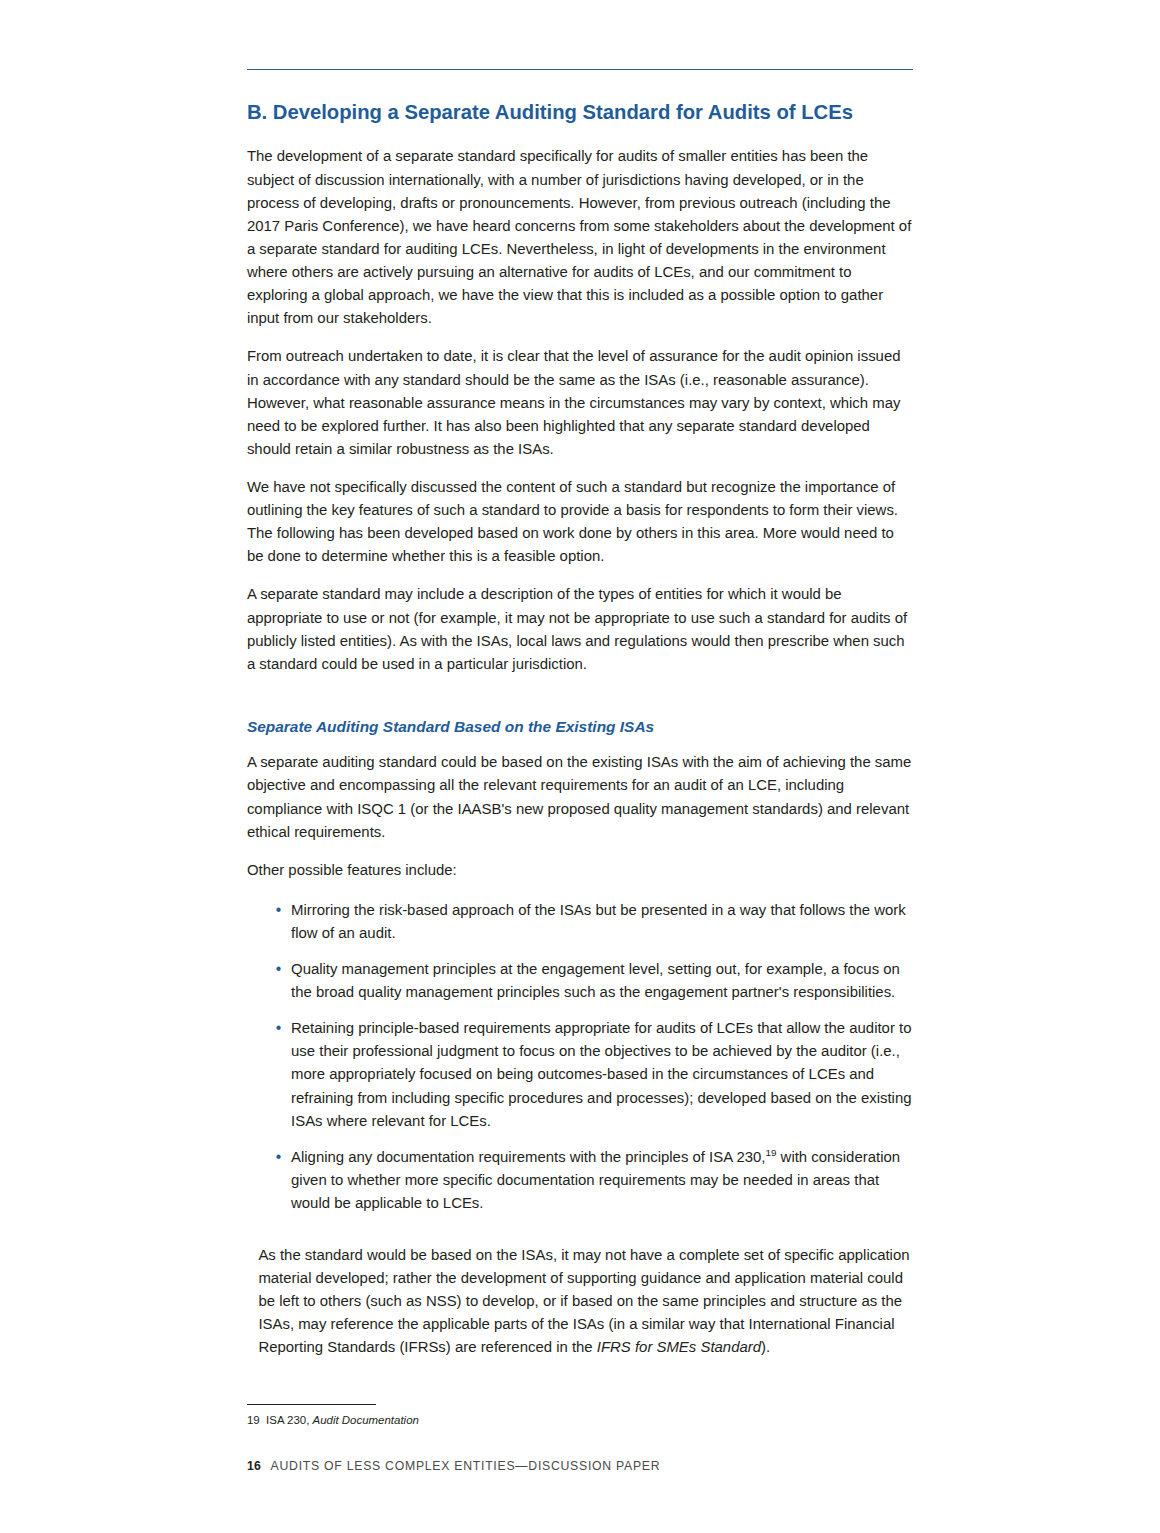B. Developing a Separate Auditing Standard for Audits of LCEs
The development of a separate standard specifically for audits of smaller entities has been the subject of discussion internationally, with a number of jurisdictions having developed, or in the process of developing, drafts or pronouncements. However, from previous outreach (including the 2017 Paris Conference), we have heard concerns from some stakeholders about the development of a separate standard for auditing LCEs. Nevertheless, in light of developments in the environment where others are actively pursuing an alternative for audits of LCEs, and our commitment to exploring a global approach, we have the view that this is included as a possible option to gather input from our stakeholders.
From outreach undertaken to date, it is clear that the level of assurance for the audit opinion issued in accordance with any standard should be the same as the ISAs (i.e., reasonable assurance). However, what reasonable assurance means in the circumstances may vary by context, which may need to be explored further. It has also been highlighted that any separate standard developed should retain a similar robustness as the ISAs.
We have not specifically discussed the content of such a standard but recognize the importance of outlining the key features of such a standard to provide a basis for respondents to form their views. The following has been developed based on work done by others in this area. More would need to be done to determine whether this is a feasible option.
A separate standard may include a description of the types of entities for which it would be appropriate to use or not (for example, it may not be appropriate to use such a standard for audits of publicly listed entities). As with the ISAs, local laws and regulations would then prescribe when such a standard could be used in a particular jurisdiction.
Separate Auditing Standard Based on the Existing ISAs
A separate auditing standard could be based on the existing ISAs with the aim of achieving the same objective and encompassing all the relevant requirements for an audit of an LCE, including compliance with ISQC 1 (or the IAASB's new proposed quality management standards) and relevant ethical requirements.
Other possible features include:
Mirroring the risk-based approach of the ISAs but be presented in a way that follows the work flow of an audit.
Quality management principles at the engagement level, setting out, for example, a focus on the broad quality management principles such as the engagement partner's responsibilities.
Retaining principle-based requirements appropriate for audits of LCEs that allow the auditor to use their professional judgment to focus on the objectives to be achieved by the auditor (i.e., more appropriately focused on being outcomes-based in the circumstances of LCEs and refraining from including specific procedures and processes); developed based on the existing ISAs where relevant for LCEs.
Aligning any documentation requirements with the principles of ISA 230,19 with consideration given to whether more specific documentation requirements may be needed in areas that would be applicable to LCEs.
As the standard would be based on the ISAs, it may not have a complete set of specific application material developed; rather the development of supporting guidance and application material could be left to others (such as NSS) to develop, or if based on the same principles and structure as the ISAs, may reference the applicable parts of the ISAs (in a similar way that International Financial Reporting Standards (IFRSs) are referenced in the IFRS for SMEs Standard).
19 ISA 230, Audit Documentation
16 AUDITS OF LESS COMPLEX ENTITIES—DISCUSSION PAPER